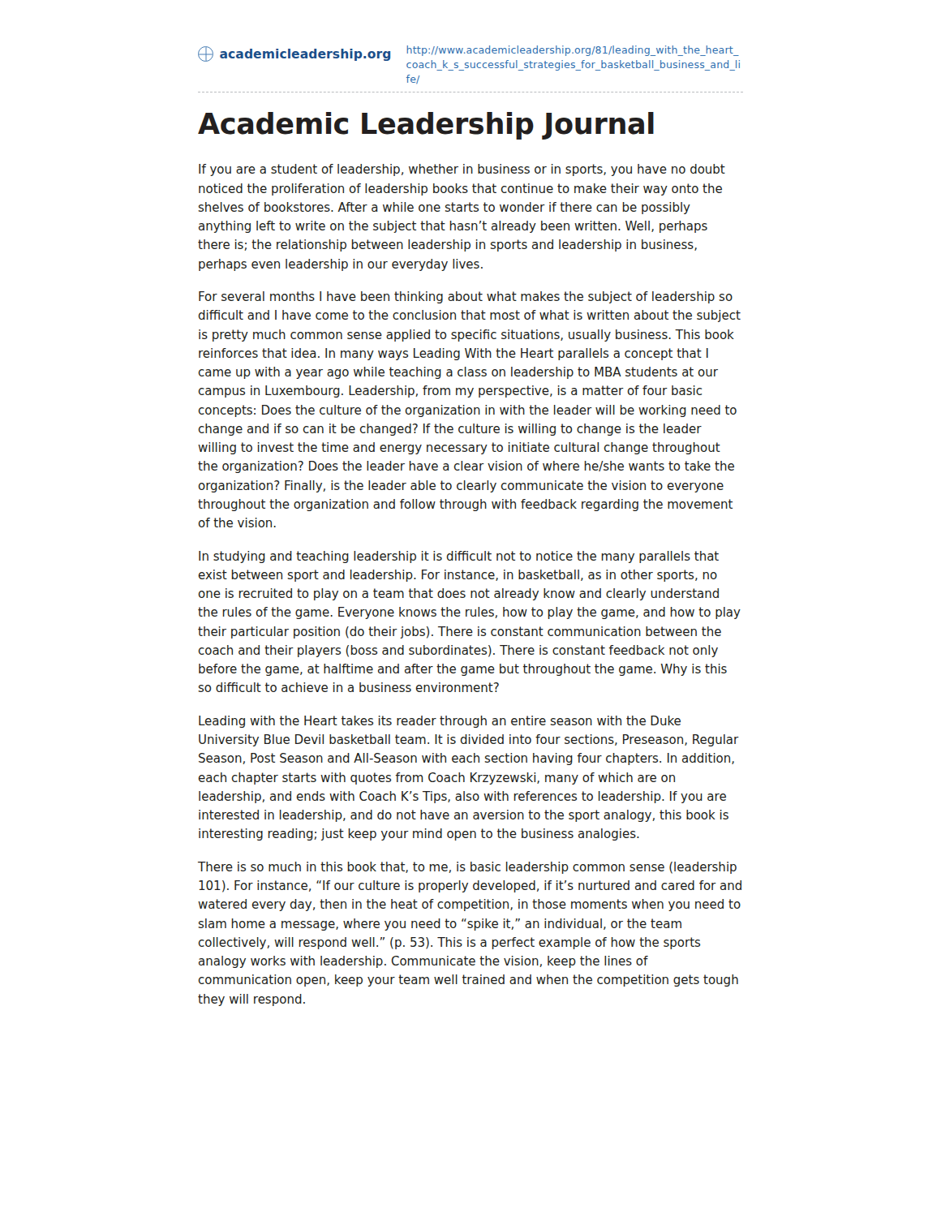academicleadership.org
http://www.academicleadership.org/81/leading_with_the_heart_coach_k_s_successful_strategies_for_basketball_business_and_life/
Academic Leadership Journal
If you are a student of leadership, whether in business or in sports, you have no doubt noticed the proliferation of leadership books that continue to make their way onto the shelves of bookstores. After a while one starts to wonder if there can be possibly anything left to write on the subject that hasn’t already been written. Well, perhaps there is; the relationship between leadership in sports and leadership in business, perhaps even leadership in our everyday lives.
For several months I have been thinking about what makes the subject of leadership so difficult and I have come to the conclusion that most of what is written about the subject is pretty much common sense applied to specific situations, usually business. This book reinforces that idea. In many ways Leading With the Heart parallels a concept that I came up with a year ago while teaching a class on leadership to MBA students at our campus in Luxembourg. Leadership, from my perspective, is a matter of four basic concepts: Does the culture of the organization in with the leader will be working need to change and if so can it be changed? If the culture is willing to change is the leader willing to invest the time and energy necessary to initiate cultural change throughout the organization? Does the leader have a clear vision of where he/she wants to take the organization? Finally, is the leader able to clearly communicate the vision to everyone throughout the organization and follow through with feedback regarding the movement of the vision.
In studying and teaching leadership it is difficult not to notice the many parallels that exist between sport and leadership. For instance, in basketball, as in other sports, no one is recruited to play on a team that does not already know and clearly understand the rules of the game. Everyone knows the rules, how to play the game, and how to play their particular position (do their jobs). There is constant communication between the coach and their players (boss and subordinates). There is constant feedback not only before the game, at halftime and after the game but throughout the game. Why is this so difficult to achieve in a business environment?
Leading with the Heart takes its reader through an entire season with the Duke University Blue Devil basketball team. It is divided into four sections, Preseason, Regular Season, Post Season and All-Season with each section having four chapters. In addition, each chapter starts with quotes from Coach Krzyzewski, many of which are on leadership, and ends with Coach K’s Tips, also with references to leadership. If you are interested in leadership, and do not have an aversion to the sport analogy, this book is interesting reading; just keep your mind open to the business analogies.
There is so much in this book that, to me, is basic leadership common sense (leadership 101). For instance, “If our culture is properly developed, if it’s nurtured and cared for and watered every day, then in the heat of competition, in those moments when you need to slam home a message, where you need to “spike it,” an individual, or the team collectively, will respond well.” (p. 53). This is a perfect example of how the sports analogy works with leadership. Communicate the vision, keep the lines of communication open, keep your team well trained and when the competition gets tough they will respond.